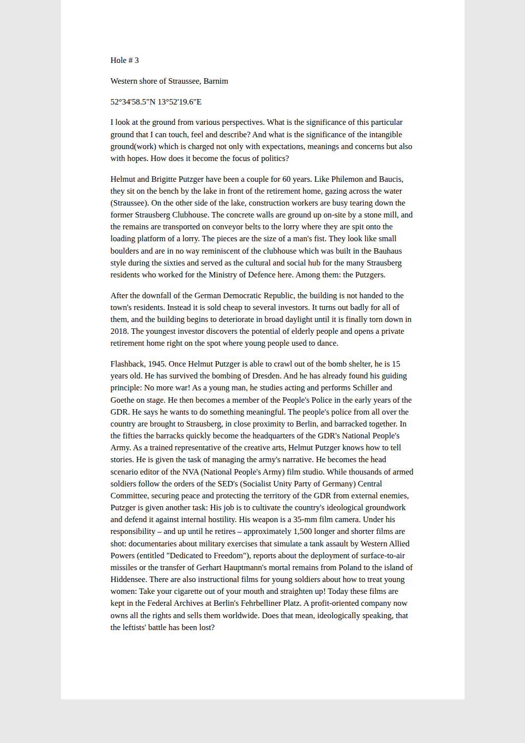Hole # 3
Western shore of Straussee, Barnim
52°34'58.5"N 13°52'19.6"E
I look at the ground from various perspectives. What is the significance of this particular ground that I can touch, feel and describe? And what is the significance of the intangible ground(work) which is charged not only with expectations, meanings and concerns but also with hopes. How does it become the focus of politics?
Helmut and Brigitte Putzger have been a couple for 60 years. Like Philemon and Baucis, they sit on the bench by the lake in front of the retirement home, gazing across the water (Straussee). On the other side of the lake, construction workers are busy tearing down the former Strausberg Clubhouse. The concrete walls are ground up on-site by a stone mill, and the remains are transported on conveyor belts to the lorry where they are spit onto the loading platform of a lorry. The pieces are the size of a man's fist. They look like small boulders and are in no way reminiscent of the clubhouse which was built in the Bauhaus style during the sixties and served as the cultural and social hub for the many Strausberg residents who worked for the Ministry of Defence here. Among them: the Putzgers.
After the downfall of the German Democratic Republic, the building is not handed to the town's residents. Instead it is sold cheap to several investors. It turns out badly for all of them, and the building begins to deteriorate in broad daylight until it is finally torn down in 2018. The youngest investor discovers the potential of elderly people and opens a private retirement home right on the spot where young people used to dance.
Flashback, 1945. Once Helmut Putzger is able to crawl out of the bomb shelter, he is 15 years old. He has survived the bombing of Dresden. And he has already found his guiding principle: No more war! As a young man, he studies acting and performs Schiller and Goethe on stage. He then becomes a member of the People's Police in the early years of the GDR. He says he wants to do something meaningful. The people's police from all over the country are brought to Strausberg, in close proximity to Berlin, and barracked together. In the fifties the barracks quickly become the headquarters of the GDR's National People's Army. As a trained representative of the creative arts, Helmut Putzger knows how to tell stories. He is given the task of managing the army's narrative. He becomes the head scenario editor of the NVA (National People's Army) film studio. While thousands of armed soldiers follow the orders of the SED's (Socialist Unity Party of Germany) Central Committee, securing peace and protecting the territory of the GDR from external enemies, Putzger is given another task: His job is to cultivate the country's ideological groundwork and defend it against internal hostility. His weapon is a 35-mm film camera. Under his responsibility – and up until he retires – approximately 1,500 longer and shorter films are shot: documentaries about military exercises that simulate a tank assault by Western Allied Powers (entitled "Dedicated to Freedom"), reports about the deployment of surface-to-air missiles or the transfer of Gerhart Hauptmann's mortal remains from Poland to the island of Hiddensee. There are also instructional films for young soldiers about how to treat young women: Take your cigarette out of your mouth and straighten up! Today these films are kept in the Federal Archives at Berlin's Fehrbelliner Platz. A profit-oriented company now owns all the rights and sells them worldwide. Does that mean, ideologically speaking, that the leftists' battle has been lost?